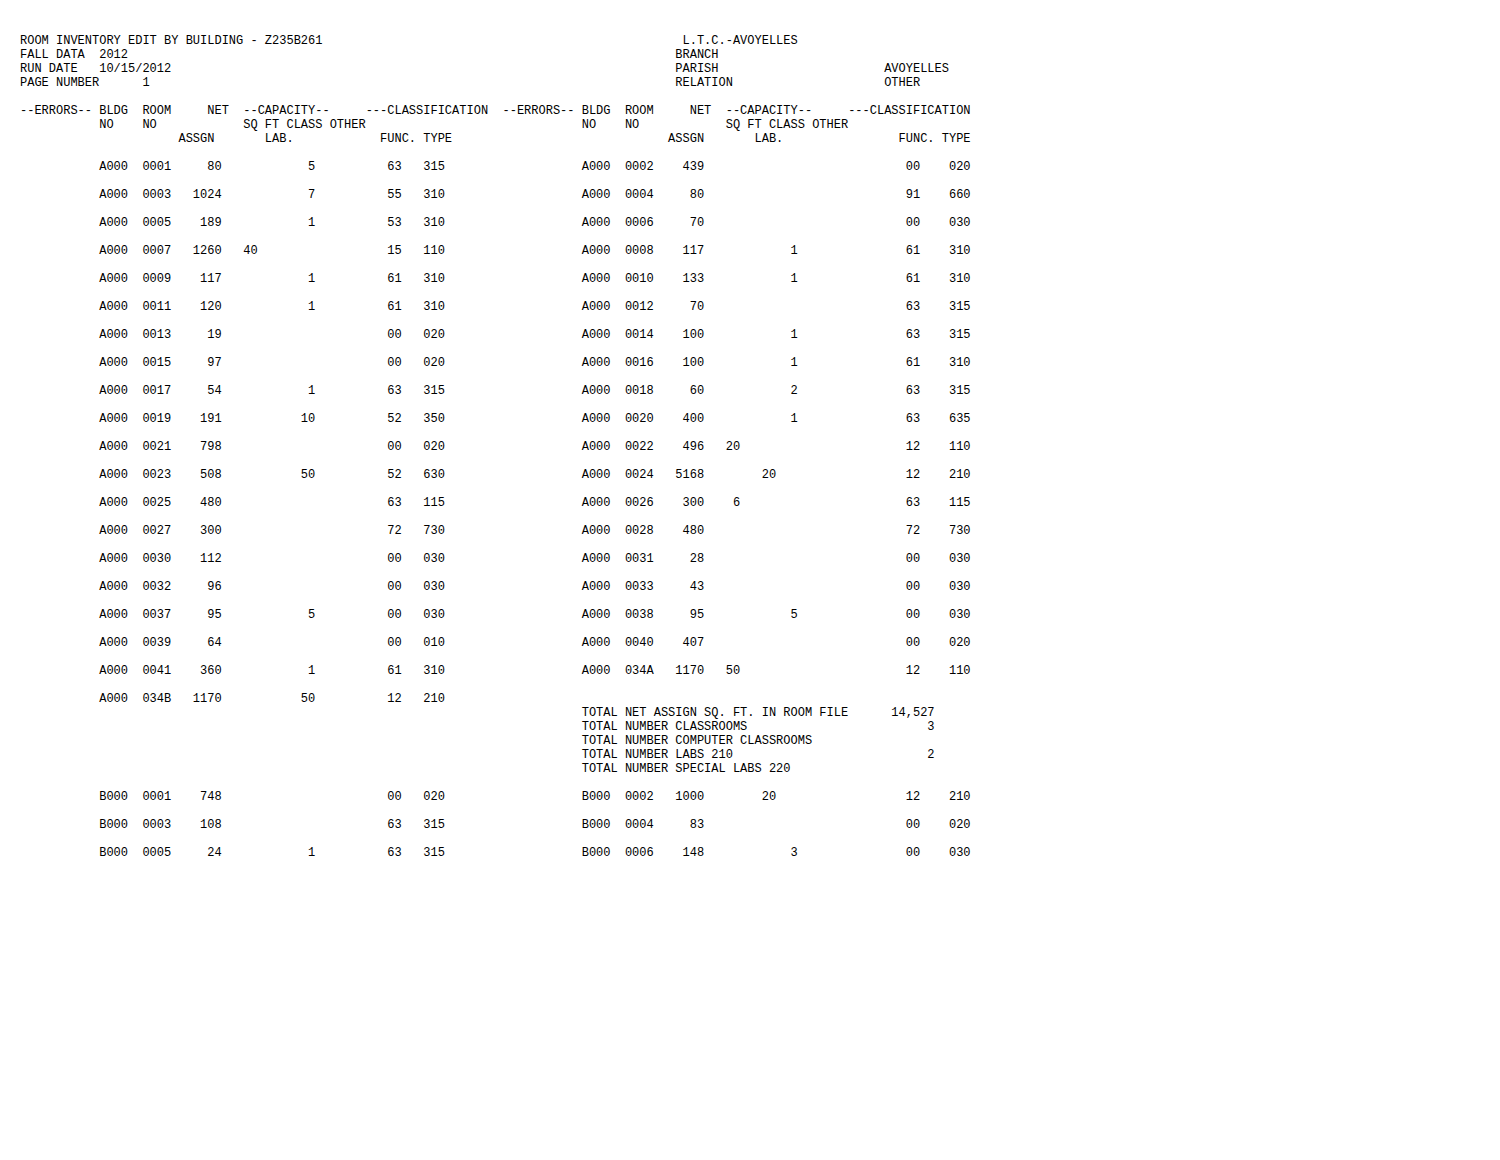ROOM INVENTORY EDIT BY BUILDING - Z235B261 L.T.C.-AVOYELLES FALL DATA 2012 BRANCH RUN DATE 10/15/2012 PARISH AVOYELLES PAGE NUMBER 1 RELATION OTHER --ERRORS-- BLDG ROOM NET --CAPACITY-- ---CLASSIFICATION --ERRORS-- BLDG ROOM NET --CAPACITY-- ---CLASSIFICATION NO NO SQ FT CLASS OTHER NO NO SQ FT CLASS OTHER ASSGN LAB. FUNC. TYPE ASSGN LAB. FUNC. TYPE A000 0001 80 5 63 315 A000 0002 439 00 020 A000 0003 1024 7 55 310 A000 0004 80 91 660 A000 0005 189 1 53 310 A000 0006 70 00 030 A000 0007 1260 40 15 110 A000 0008 117 1 61 310 A000 0009 117 1 61 310 A000 0010 133 1 61 310 A000 0011 120 1 61 310 A000 0012 70 63 315 A000 0013 19 00 020 A000 0014 100 1 63 315 A000 0015 97 00 020 A000 0016 100 1 61 310 A000 0017 54 1 63 315 A000 0018 60 2 63 315 A000 0019 191 10 52 350 A000 0020 400 1 63 635 A000 0021 798 00 020 A000 0022 496 20 12 110 A000 0023 508 50 52 630 A000 0024 5168 20 12 210 A000 0025 480 63 115 A000 0026 300 6 63 115 A000 0027 300 72 730 A000 0028 480 72 730 A000 0030 112 00 030 A000 0031 28 00 030 A000 0032 96 00 030 A000 0033 43 00 030 A000 0037 95 5 00 030 A000 0038 95 5 00 030 A000 0039 64 00 010 A000 0040 407 00 020 A000 0041 360 1 61 310 A000 034A 1170 50 12 110 A000 034B 1170 50 12 210 TOTAL NET ASSIGN SQ. FT. IN ROOM FILE 14,527 TOTAL NUMBER CLASSROOMS 3 TOTAL NUMBER COMPUTER CLASSROOMS TOTAL NUMBER LABS 210 2 TOTAL NUMBER SPECIAL LABS 220 B000 0001 748 00 020 B000 0002 1000 20 12 210 B000 0003 108 63 315 B000 0004 83 00 020 B000 0005 24 1 63 315 B000 0006 148 3 00 030